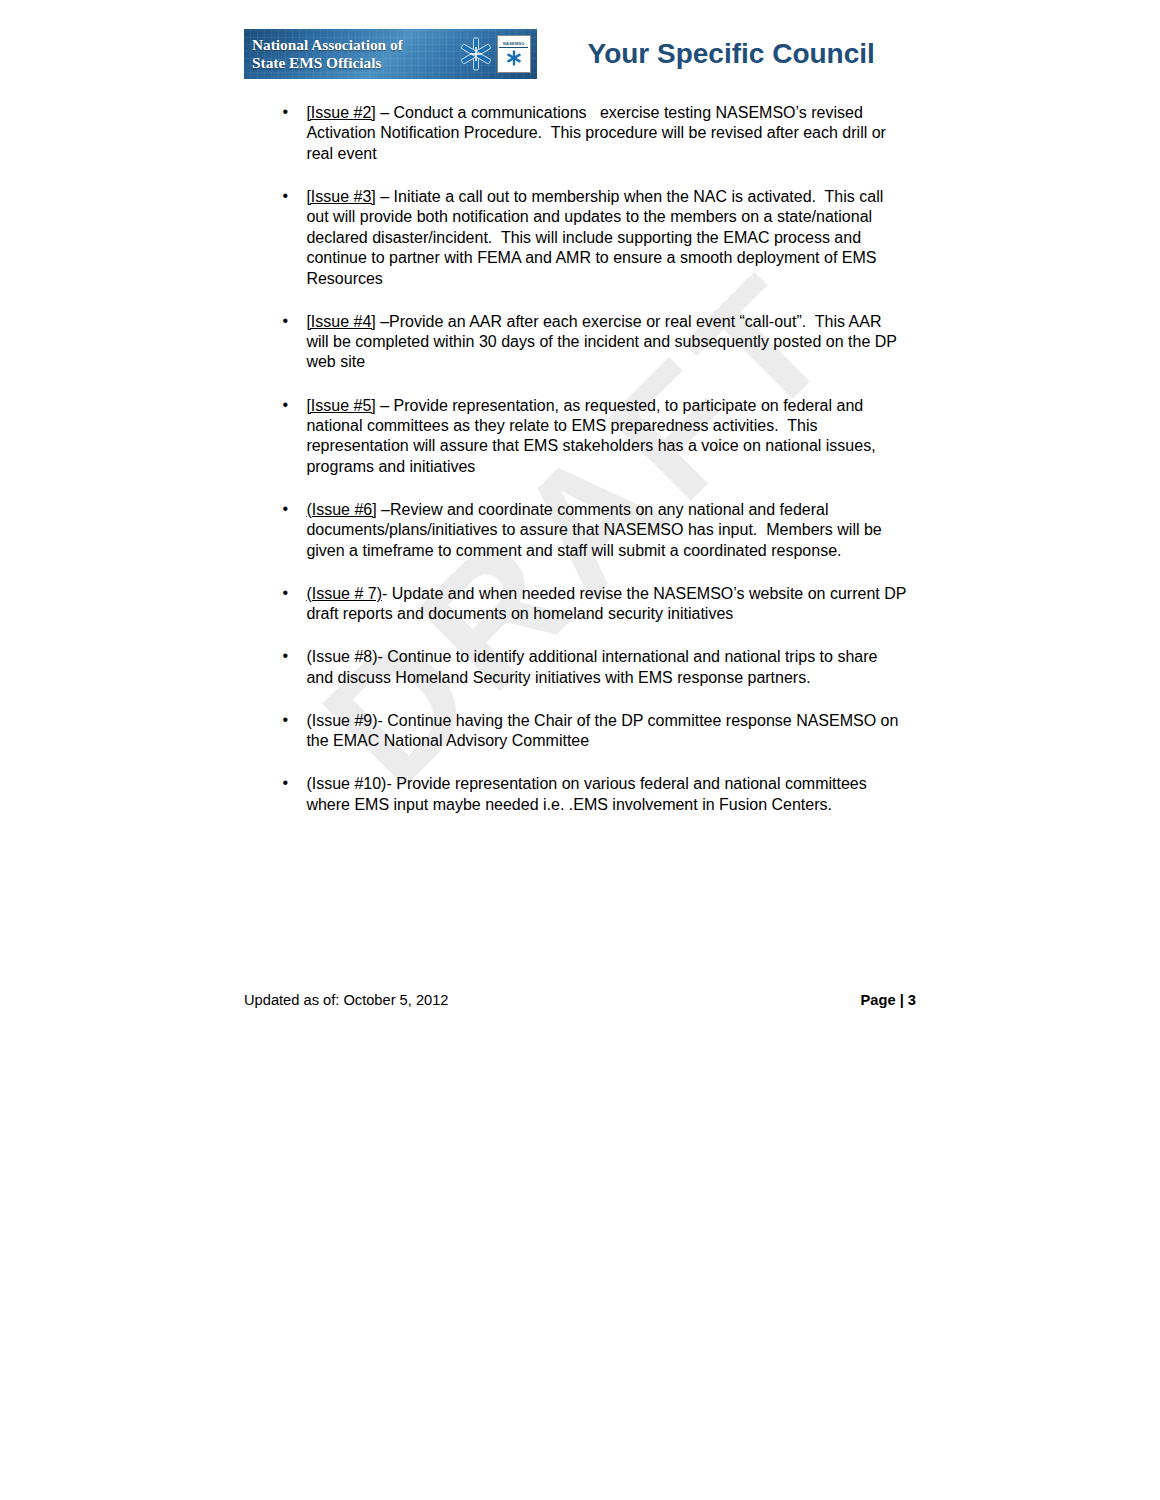DRAFT
National Association of
State EMS Officials
NASEMSO
Your Specific Council
[Issue #2] – Conduct a communications exercise testing NASEMSO’s revised Activation Notification Procedure. This procedure will be revised after each drill or real event
[Issue #3] – Initiate a call out to membership when the NAC is activated. This call out will provide both notification and updates to the members on a state/national declared disaster/incident. This will include supporting the EMAC process and continue to partner with FEMA and AMR to ensure a smooth deployment of EMS Resources
[Issue #4] –Provide an AAR after each exercise or real event “call-out”. This AAR will be completed within 30 days of the incident and subsequently posted on the DP web site
[Issue #5] – Provide representation, as requested, to participate on federal and national committees as they relate to EMS preparedness activities. This representation will assure that EMS stakeholders has a voice on national issues, programs and initiatives
(Issue #6] –Review and coordinate comments on any national and federal documents/plans/initiatives to assure that NASEMSO has input. Members will be given a timeframe to comment and staff will submit a coordinated response.
(Issue # 7)- Update and when needed revise the NASEMSO’s website on current DP draft reports and documents on homeland security initiatives
(Issue #8)- Continue to identify additional international and national trips to share and discuss Homeland Security initiatives with EMS response partners.
(Issue #9)- Continue having the Chair of the DP committee response NASEMSO on the EMAC National Advisory Committee
(Issue #10)- Provide representation on various federal and national committees where EMS input maybe needed i.e. .EMS involvement in Fusion Centers.
Updated as of: October 5, 2012
Page | 3